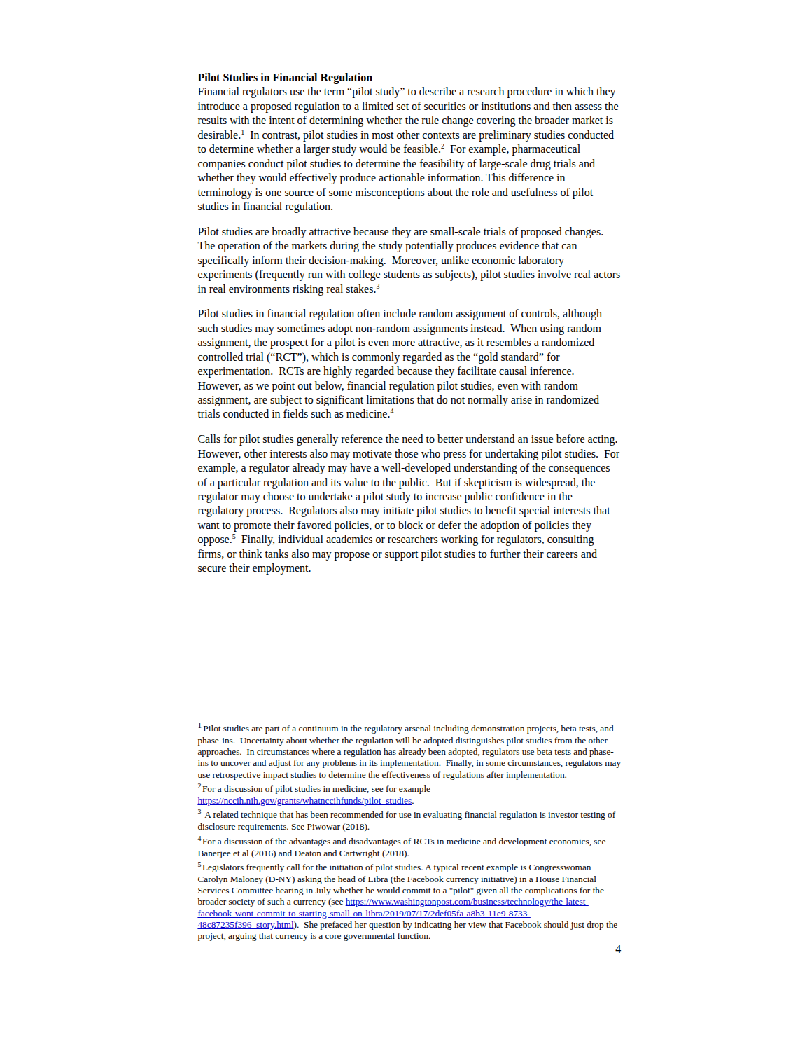Pilot Studies in Financial Regulation
Financial regulators use the term “pilot study” to describe a research procedure in which they introduce a proposed regulation to a limited set of securities or institutions and then assess the results with the intent of determining whether the rule change covering the broader market is desirable.1 In contrast, pilot studies in most other contexts are preliminary studies conducted to determine whether a larger study would be feasible.2 For example, pharmaceutical companies conduct pilot studies to determine the feasibility of large-scale drug trials and whether they would effectively produce actionable information. This difference in terminology is one source of some misconceptions about the role and usefulness of pilot studies in financial regulation.
Pilot studies are broadly attractive because they are small-scale trials of proposed changes. The operation of the markets during the study potentially produces evidence that can specifically inform their decision-making. Moreover, unlike economic laboratory experiments (frequently run with college students as subjects), pilot studies involve real actors in real environments risking real stakes.3
Pilot studies in financial regulation often include random assignment of controls, although such studies may sometimes adopt non-random assignments instead. When using random assignment, the prospect for a pilot is even more attractive, as it resembles a randomized controlled trial (“RCT”), which is commonly regarded as the “gold standard” for experimentation. RCTs are highly regarded because they facilitate causal inference. However, as we point out below, financial regulation pilot studies, even with random assignment, are subject to significant limitations that do not normally arise in randomized trials conducted in fields such as medicine.4
Calls for pilot studies generally reference the need to better understand an issue before acting. However, other interests also may motivate those who press for undertaking pilot studies. For example, a regulator already may have a well-developed understanding of the consequences of a particular regulation and its value to the public. But if skepticism is widespread, the regulator may choose to undertake a pilot study to increase public confidence in the regulatory process. Regulators also may initiate pilot studies to benefit special interests that want to promote their favored policies, or to block or defer the adoption of policies they oppose.5 Finally, individual academics or researchers working for regulators, consulting firms, or think tanks also may propose or support pilot studies to further their careers and secure their employment.
1 Pilot studies are part of a continuum in the regulatory arsenal including demonstration projects, beta tests, and phase-ins. Uncertainty about whether the regulation will be adopted distinguishes pilot studies from the other approaches. In circumstances where a regulation has already been adopted, regulators use beta tests and phase-ins to uncover and adjust for any problems in its implementation. Finally, in some circumstances, regulators may use retrospective impact studies to determine the effectiveness of regulations after implementation.
2 For a discussion of pilot studies in medicine, see for example https://nccih.nih.gov/grants/whatnccihfunds/pilot_studies.
3 A related technique that has been recommended for use in evaluating financial regulation is investor testing of disclosure requirements. See Piwowar (2018).
4 For a discussion of the advantages and disadvantages of RCTs in medicine and development economics, see Banerjee et al (2016) and Deaton and Cartwright (2018).
5 Legislators frequently call for the initiation of pilot studies. A typical recent example is Congresswoman Carolyn Maloney (D-NY) asking the head of Libra (the Facebook currency initiative) in a House Financial Services Committee hearing in July whether he would commit to a "pilot" given all the complications for the broader society of such a currency (see https://www.washingtonpost.com/business/technology/the-latest-facebook-wont-commit-to-starting-small-on-libra/2019/07/17/2def05fa-a8b3-11e9-8733-48c87235f396_story.html). She prefaced her question by indicating her view that Facebook should just drop the project, arguing that currency is a core governmental function.
4